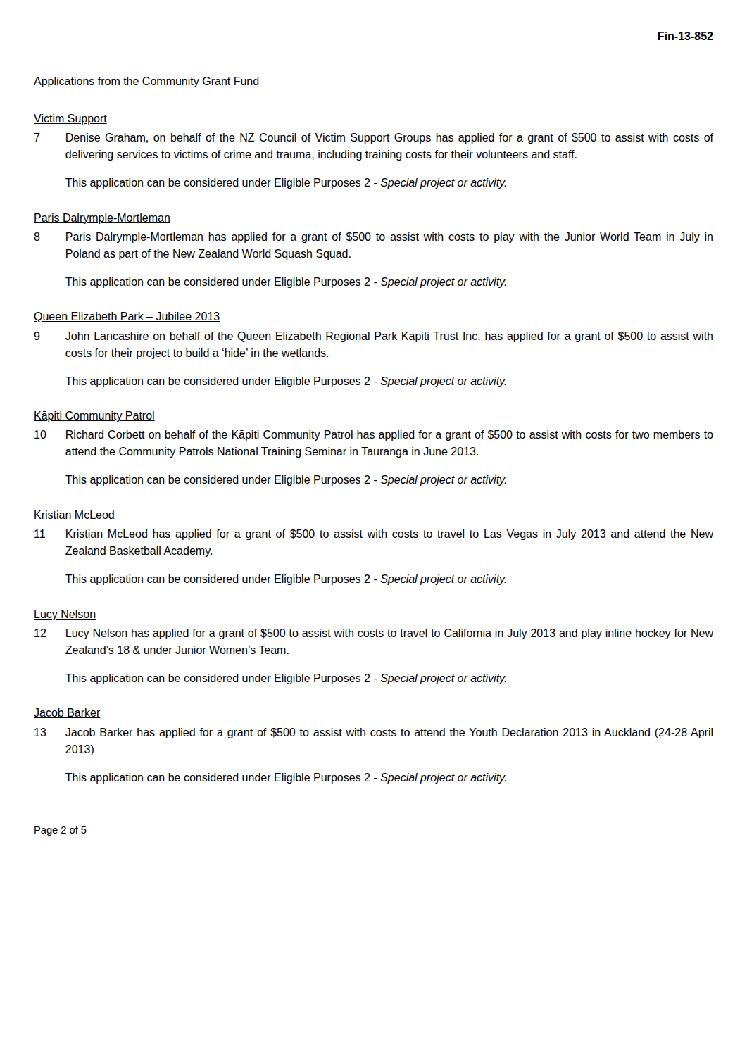Fin-13-852
Applications from the Community Grant Fund
Victim Support
7
Denise Graham, on behalf of the NZ Council of Victim Support Groups has applied for a grant of $500 to assist with costs of delivering services to victims of crime and trauma, including training costs for their volunteers and staff.
This application can be considered under Eligible Purposes 2 - Special project or activity.
Paris Dalrymple-Mortleman
8
Paris Dalrymple-Mortleman has applied for a grant of $500 to assist with costs to play with the Junior World Team in July in Poland as part of the New Zealand World Squash Squad.
This application can be considered under Eligible Purposes 2 - Special project or activity.
Queen Elizabeth Park – Jubilee 2013
9
John Lancashire on behalf of the Queen Elizabeth Regional Park Kāpiti Trust Inc. has applied for a grant of $500 to assist with costs for their project to build a ‘hide’ in the wetlands.
This application can be considered under Eligible Purposes 2 - Special project or activity.
Kāpiti Community Patrol
10
Richard Corbett on behalf of the Kāpiti Community Patrol has applied for a grant of $500 to assist with costs for two members to attend the Community Patrols National Training Seminar in Tauranga in June 2013.
This application can be considered under Eligible Purposes 2 - Special project or activity.
Kristian McLeod
11
Kristian McLeod has applied for a grant of $500 to assist with costs to travel to Las Vegas in July 2013 and attend the New Zealand Basketball Academy.
This application can be considered under Eligible Purposes 2 - Special project or activity.
Lucy Nelson
12
Lucy Nelson has applied for a grant of $500 to assist with costs to travel to California in July 2013 and play inline hockey for New Zealand’s 18 & under Junior Women’s Team.
This application can be considered under Eligible Purposes 2 - Special project or activity.
Jacob Barker
13
Jacob Barker has applied for a grant of $500 to assist with costs to attend the Youth Declaration 2013 in Auckland (24-28 April 2013)
This application can be considered under Eligible Purposes 2 - Special project or activity.
Page 2 of 5